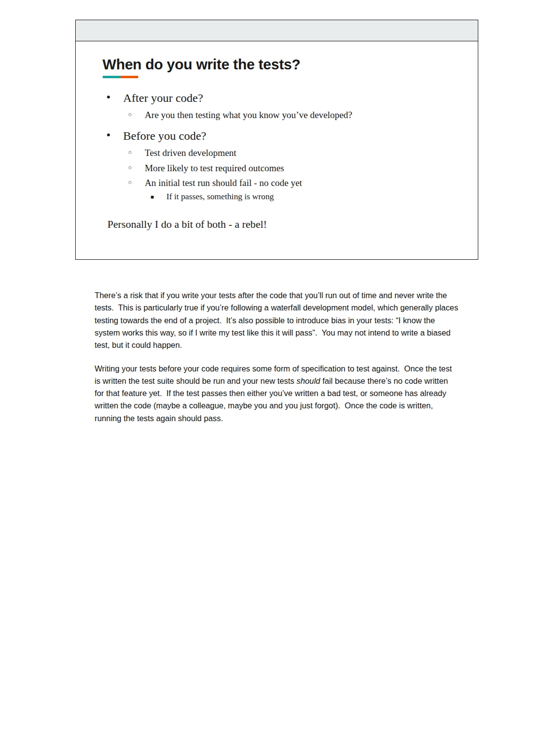When do you write the tests?
After your code?
Are you then testing what you know you’ve developed?
Before you code?
Test driven development
More likely to test required outcomes
An initial test run should fail - no code yet
If it passes, something is wrong
Personally I do a bit of both - a rebel!
There’s a risk that if you write your tests after the code that you’ll run out of time and never write the tests. This is particularly true if you’re following a waterfall development model, which generally places testing towards the end of a project. It’s also possible to introduce bias in your tests: “I know the system works this way, so if I write my test like this it will pass”. You may not intend to write a biased test, but it could happen.
Writing your tests before your code requires some form of specification to test against. Once the test is written the test suite should be run and your new tests should fail because there’s no code written for that feature yet. If the test passes then either you’ve written a bad test, or someone has already written the code (maybe a colleague, maybe you and you just forgot). Once the code is written, running the tests again should pass.